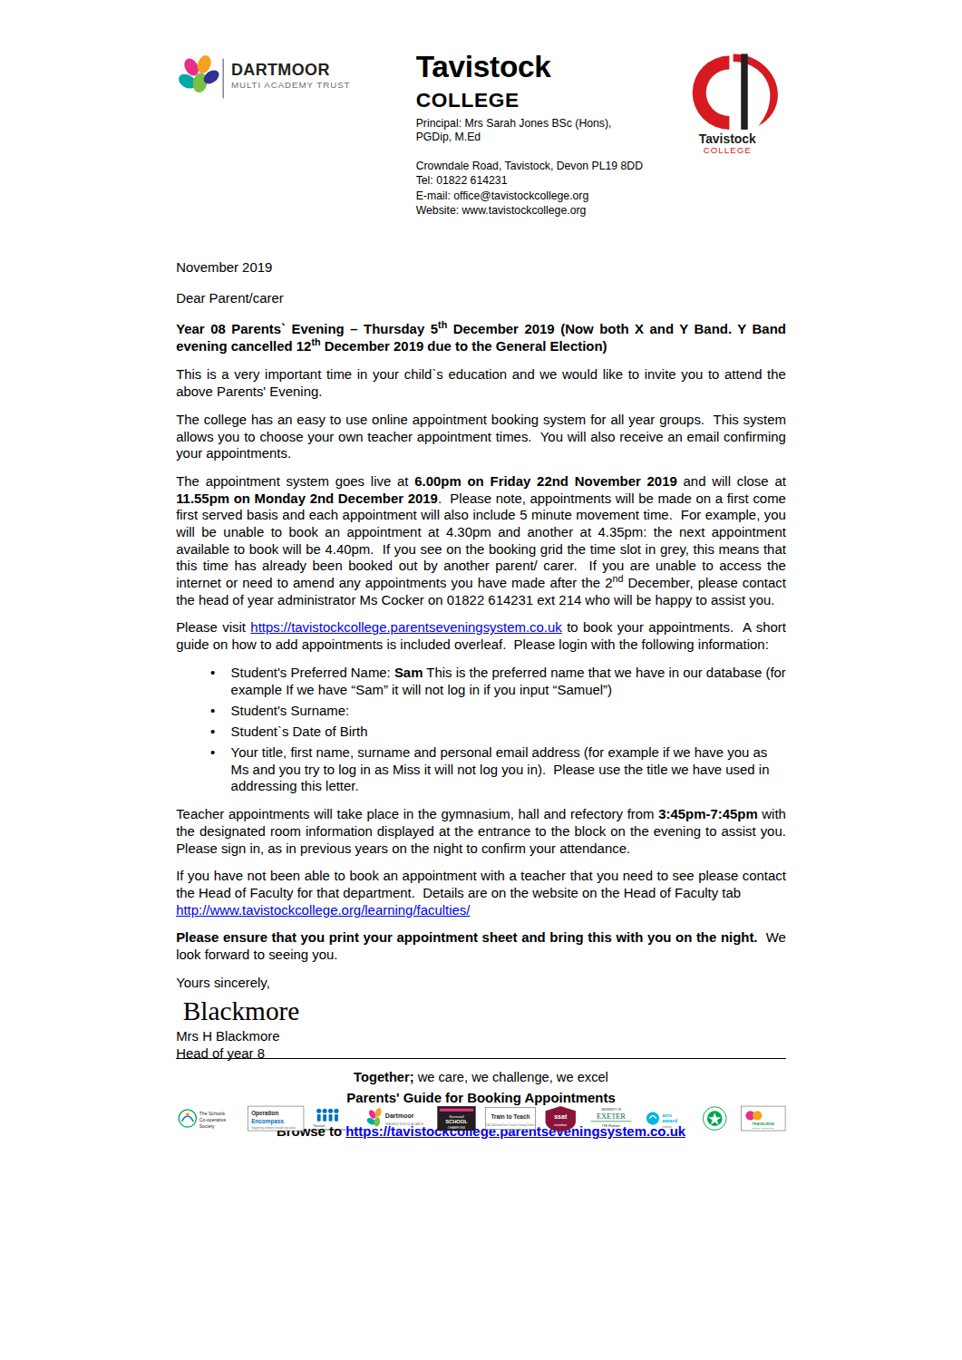Dartmoor Multi Academy Trust DARTMOOR MULTI ACADEMY TRUST
Tavistock COLLEGE
Principal: Mrs Sarah Jones BSc (Hons), PGDip, M.Ed
Crowndale Road, Tavistock, Devon PL19 8DD
Tel: 01822 614231
E-mail: office@tavistockcollege.org
Website: www.tavistockcollege.org
Tavistock College Tavistock COLLEGE
November 2019
Dear Parent/carer
Year 08 Parents` Evening – Thursday 5th December 2019 (Now both X and Y Band. Y Band evening cancelled 12th December 2019 due to the General Election)
This is a very important time in your child`s education and we would like to invite you to attend the above Parents' Evening.
The college has an easy to use online appointment booking system for all year groups. This system allows you to choose your own teacher appointment times. You will also receive an email confirming your appointments.
The appointment system goes live at 6.00pm on Friday 22nd November 2019 and will close at 11.55pm on Monday 2nd December 2019. Please note, appointments will be made on a first come first served basis and each appointment will also include 5 minute movement time. For example, you will be unable to book an appointment at 4.30pm and another at 4.35pm: the next appointment available to book will be 4.40pm. If you see on the booking grid the time slot in grey, this means that this time has already been booked out by another parent/ carer. If you are unable to access the internet or need to amend any appointments you have made after the 2nd December, please contact the head of year administrator Ms Cocker on 01822 614231 ext 214 who will be happy to assist you.
Please visit https://tavistockcollege.parentseveningsystem.co.uk to book your appointments. A short guide on how to add appointments is included overleaf. Please login with the following information:
Student's Preferred Name: Sam This is the preferred name that we have in our database (for example If we have “Sam” it will not log in if you input “Samuel”)
Student's Surname:
Student`s Date of Birth
Your title, first name, surname and personal email address (for example if we have you as Ms and you try to log in as Miss it will not log you in). Please use the title we have used in addressing this letter.
Teacher appointments will take place in the gymnasium, hall and refectory from 3:45pm-7:45pm with the designated room information displayed at the entrance to the block on the evening to assist you. Please sign in, as in previous years on the night to confirm your attendance.
If you have not been able to book an appointment with a teacher that you need to see please contact the Head of Faculty for that department. Details are on the website on the Head of Faculty tab
http://www.tavistockcollege.org/learning/faculties/
Please ensure that you print your appointment sheet and bring this with you on the night. We look forward to seeing you.
Yours sincerely,
Blackmore
Mrs H Blackmore
Head of year 8
Parents' Guide for Booking Appointments
Browse to https://tavistockcollege.parentseveningsystem.co.uk
Together; we care, we challenge, we excel
The Schools Co-operative Society Operation Encompass Supporting children through key adults Tavistock co-operative learning trust Dartmoor TEACHING SCHOOL ALLIANCE Stonewall SCHOOL CHAMPIONS Train to Teach DACCA School Direct Teacher Training Partner ssat member UNIVERSITY OF EXETER ITE Partner arts award centre TRAVELWISE Schools Award SILVER